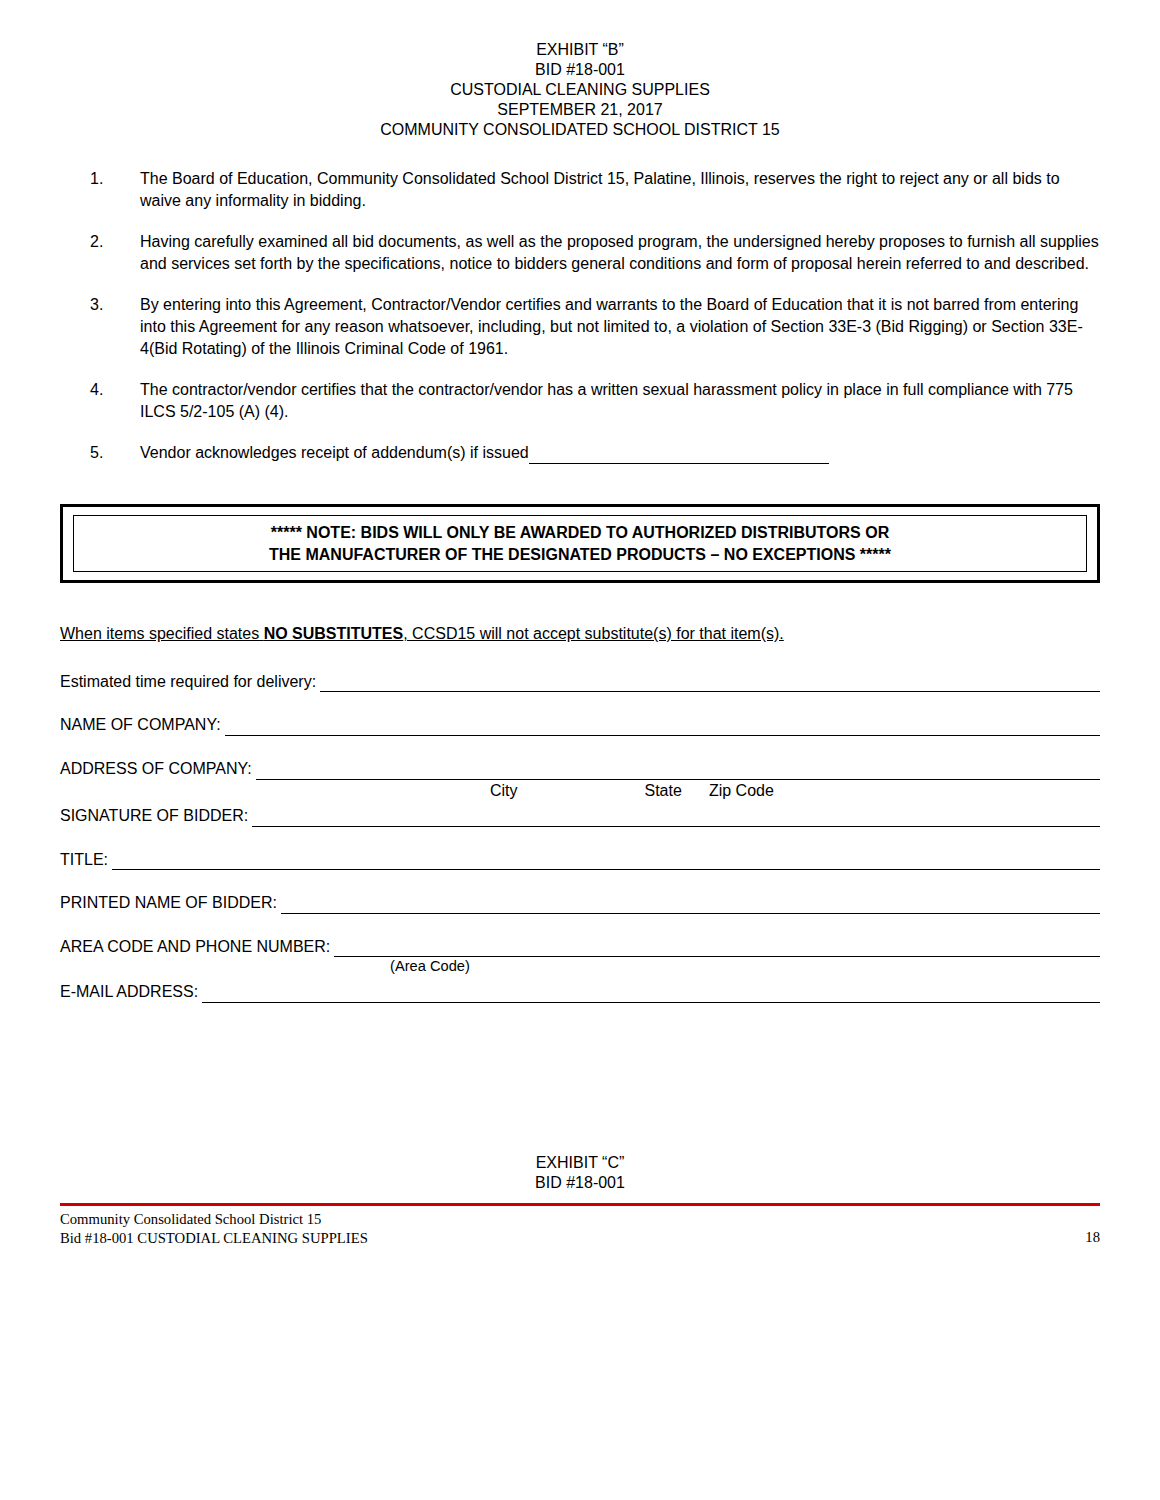EXHIBIT “B”
BID #18-001
CUSTODIAL CLEANING SUPPLIES
SEPTEMBER 21, 2017
COMMUNITY CONSOLIDATED SCHOOL DISTRICT 15
The Board of Education, Community Consolidated School District 15, Palatine, Illinois, reserves the right to reject any or all bids to waive any informality in bidding.
Having carefully examined all bid documents, as well as the proposed program, the undersigned hereby proposes to furnish all supplies and services set forth by the specifications, notice to bidders general conditions and form of proposal herein referred to and described.
By entering into this Agreement, Contractor/Vendor certifies and warrants to the Board of Education that it is not barred from entering into this Agreement for any reason whatsoever, including, but not limited to, a violation of Section 33E-3 (Bid Rigging) or Section 33E-4(Bid Rotating) of the Illinois Criminal Code of 1961.
The contractor/vendor certifies that the contractor/vendor has a written sexual harassment policy in place in full compliance with 775 ILCS 5/2-105 (A) (4).
Vendor acknowledges receipt of addendum(s) if issued
***** NOTE: BIDS WILL ONLY BE AWARDED TO AUTHORIZED DISTRIBUTORS OR
THE MANUFACTURER OF THE DESIGNATED PRODUCTS – NO EXCEPTIONS *****
When items specified states NO SUBSTITUTES, CCSD15 will not accept substitute(s) for that item(s).
Estimated time required for delivery:
NAME OF COMPANY:
ADDRESS OF COMPANY:
City State Zip Code
SIGNATURE OF BIDDER:
TITLE:
PRINTED NAME OF BIDDER:
AREA CODE AND PHONE NUMBER:
(Area Code)
E-MAIL ADDRESS:
EXHIBIT “C”
BID #18-001
Community Consolidated School District 15
Bid #18-001 CUSTODIAL CLEANING SUPPLIES
18